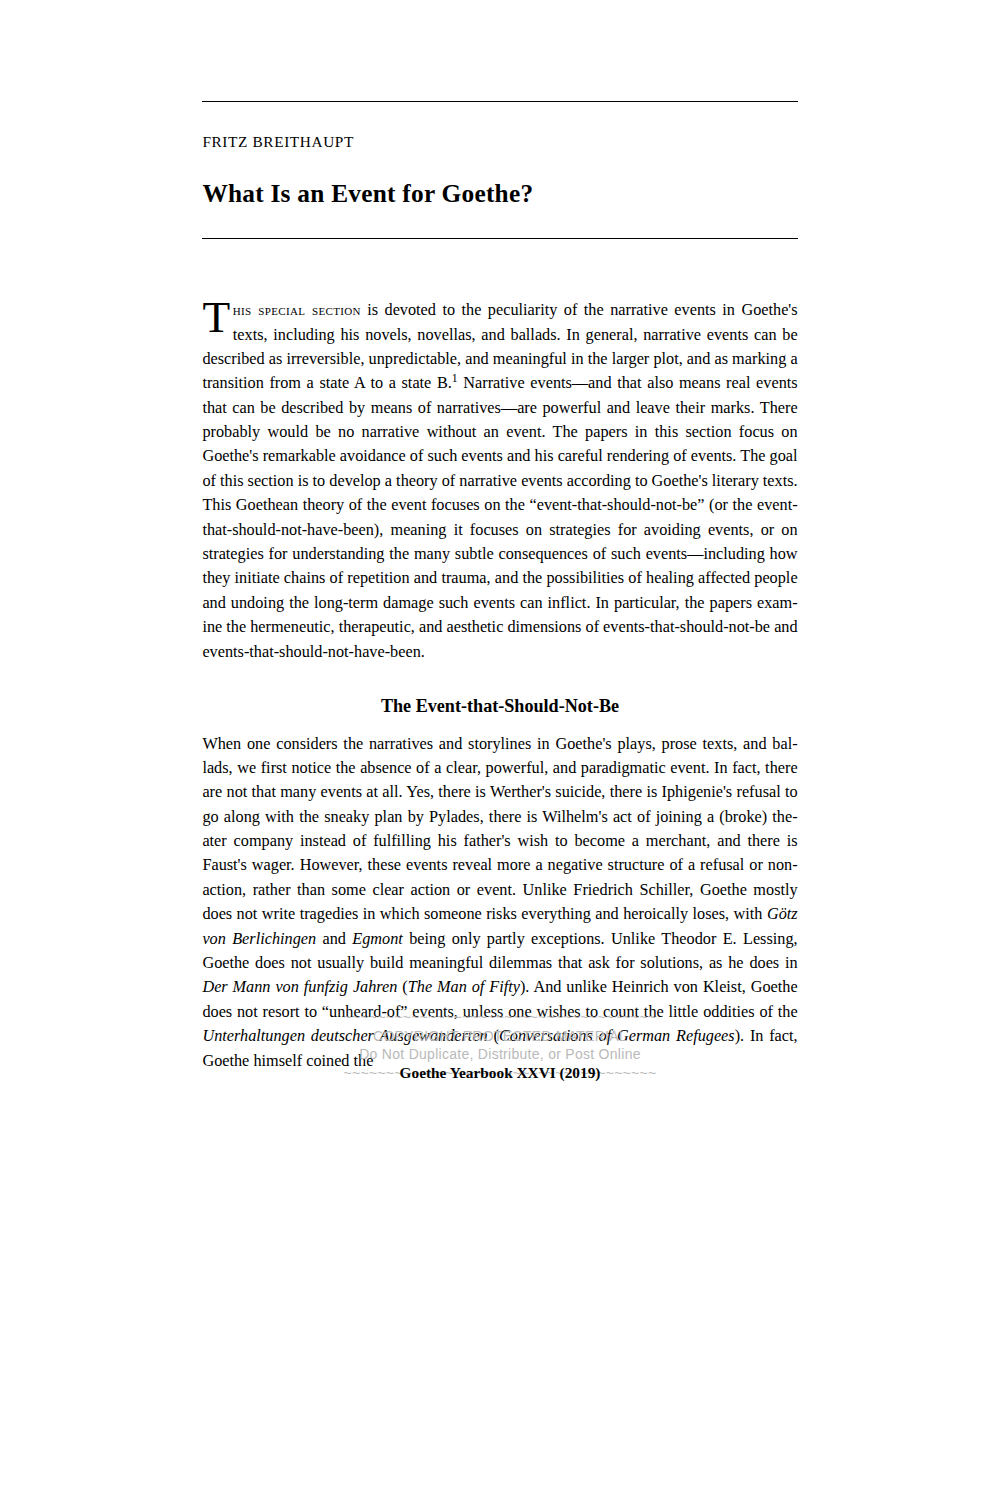FRITZ BREITHAUPT
What Is an Event for Goethe?
This special section is devoted to the peculiarity of the narrative events in Goethe's texts, including his novels, novellas, and ballads. In general, narrative events can be described as irreversible, unpredictable, and meaningful in the larger plot, and as marking a transition from a state A to a state B.1 Narrative events—and that also means real events that can be described by means of narratives—are powerful and leave their marks. There probably would be no narrative without an event. The papers in this section focus on Goethe's remarkable avoidance of such events and his careful rendering of events. The goal of this section is to develop a theory of narrative events according to Goethe's literary texts. This Goethean theory of the event focuses on the “event-that-should-not-be” (or the event-that-should-not-have-been), meaning it focuses on strategies for avoiding events, or on strategies for understanding the many subtle consequences of such events—including how they initiate chains of repetition and trauma, and the possibilities of healing affected people and undoing the long-term damage such events can inflict. In particular, the papers examine the hermeneutic, therapeutic, and aesthetic dimensions of events-that-should-not-be and events-that-should-not-have-been.
The Event-that-Should-Not-Be
When one considers the narratives and storylines in Goethe's plays, prose texts, and ballads, we first notice the absence of a clear, powerful, and paradigmatic event. In fact, there are not that many events at all. Yes, there is Werther's suicide, there is Iphigenie's refusal to go along with the sneaky plan by Pylades, there is Wilhelm's act of joining a (broke) theater company instead of fulfilling his father's wish to become a merchant, and there is Faust's wager. However, these events reveal more a negative structure of a refusal or nonaction, rather than some clear action or event. Unlike Friedrich Schiller, Goethe mostly does not write tragedies in which someone risks everything and heroically loses, with Götz von Berlichingen and Egmont being only partly exceptions. Unlike Theodor E. Lessing, Goethe does not usually build meaningful dilemmas that ask for solutions, as he does in Der Mann von funfzig Jahren (The Man of Fifty). And unlike Heinrich von Kleist, Goethe does not resort to “unheard-of” events, unless one wishes to count the little oddities of the Unterhaltungen deutscher Ausgewanderten (Conversations of German Refugees). In fact, Goethe himself coined the
~~~~~~~~~~~~~~~~~~~~~~~~~~~~~~~~~~~~~
COPYRIGHT PROTECTED MATERIAL
Do Not Duplicate, Distribute, or Post Online
~~~~~~~~~~~~~~~~~~~~~~~~~~~~~~~~~~~~~
Goethe Yearbook XXVI (2019)